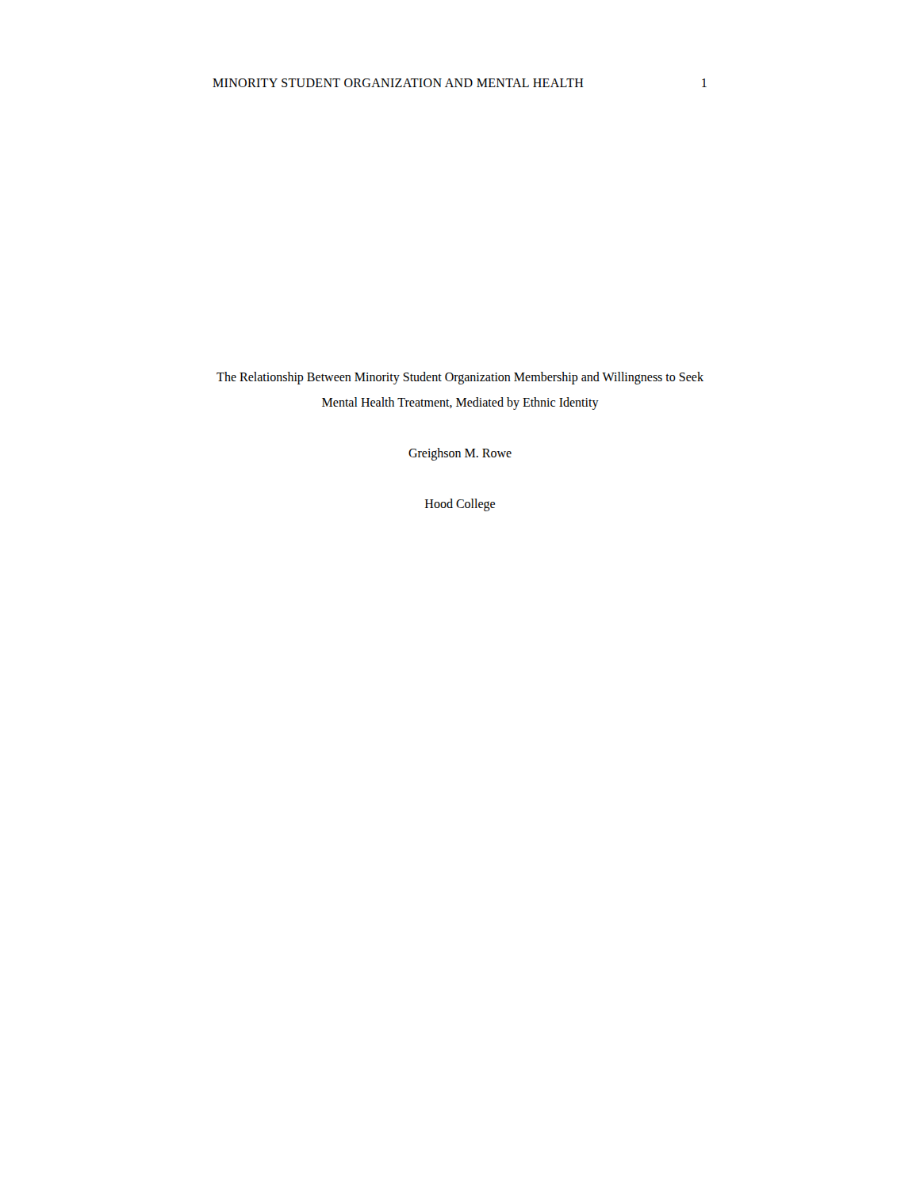Minority Student Organization and Mental Health 1
The Relationship Between Minority Student Organization Membership and Willingness to Seek Mental Health Treatment, Mediated by Ethnic Identity
Greighson M. Rowe
Hood College